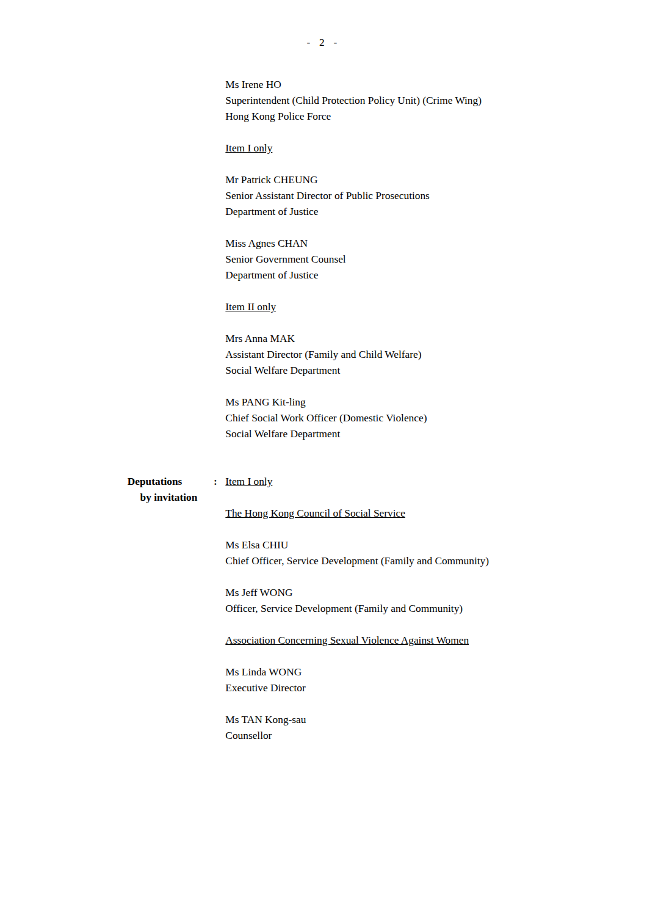- 2 -
| | | Ms Irene HO Superintendent (Child Protection Policy Unit) (Crime Wing) Hong Kong Police Force Item I only Mr Patrick CHEUNG Senior Assistant Director of Public Prosecutions Department of Justice Miss Agnes CHAN Senior Government Counsel Department of Justice Item II only Mrs Anna MAK Assistant Director (Family and Child Welfare) Social Welfare Department Ms PANG Kit-ling Chief Social Work Officer (Domestic Violence) Social Welfare Department |
| Deputations by invitation | : | Item I only The Hong Kong Council of Social Service Ms Elsa CHIU Chief Officer, Service Development (Family and Community) Ms Jeff WONG Officer, Service Development (Family and Community) Association Concerning Sexual Violence Against Women Ms Linda WONG Executive Director Ms TAN Kong-sau Counsellor |